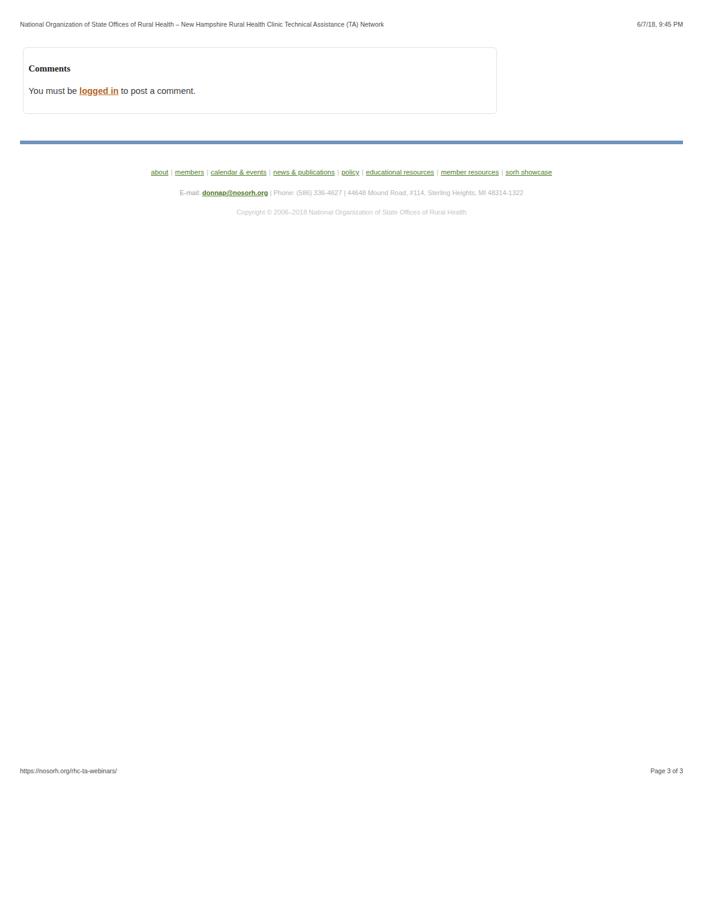National Organization of State Offices of Rural Health – New Hampshire Rural Health Clinic Technical Assistance (TA) Network 6/7/18, 9:45 PM
Comments
You must be logged in to post a comment.
about|members|calendar & events|news & publications|policy|educational resources|member resources|sorh showcase
E-mail: donnap@nosorh.org | Phone: (586) 336-4627 | 44648 Mound Road, #114, Sterling Heights, MI 48314-1322
Copyright © 2006–2018 National Organization of State Offices of Rural Health
https://nosorh.org/rhc-ta-webinars/ Page 3 of 3